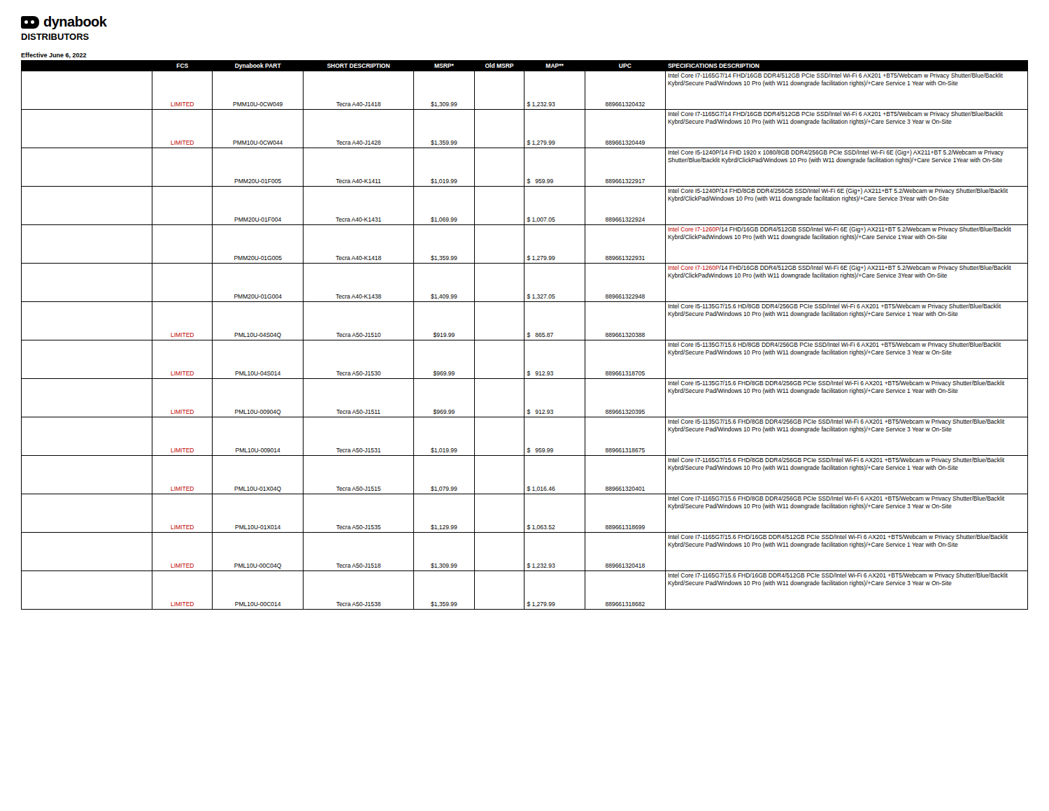dynabook
DISTRIBUTORS
Effective June 6, 2022
| | FCS | Dynabook PART | SHORT DESCRIPTION | MSRP* | Old MSRP | MAP** | UPC | SPECIFICATIONS DESCRIPTION |
| --- | --- | --- | --- | --- | --- | --- | --- | --- |
| | LIMITED | PMM10U-0CW049 | Tecra A40-J1418 | $1,309.99 | | $ 1,232.93 | 889661320432 | Intel Core I7-1165G7/14 FHD/16GB DDR4/512GB PCIe SSD/Intel Wi-Fi 6 AX201 +BT5/Webcam w Privacy Shutter/Blue/Backlit Kybrd/Secure Pad/Windows 10 Pro (with W11 downgrade facilitation rights)/+Care Service 1 Year with On-Site |
| | LIMITED | PMM10U-0CW044 | Tecra A40-J1428 | $1,359.99 | | $ 1,279.99 | 889661320449 | Intel Core I7-1165G7/14 FHD/16GB DDR4/512GB PCIe SSD/Intel Wi-Fi 6 AX201 +BT5/Webcam w Privacy Shutter/Blue/Backlit Kybrd/Secure Pad/Windows 10 Pro (with W11 downgrade facilitation rights)/+Care Service 3 Year w On-Site |
| | | PMM20U-01F005 | Tecra A40-K1411 | $1,019.99 | | $ 959.99 | 889661322917 | Intel Core I5-1240P/14 FHD 1920 x 1080/8GB DDR4/256GB PCIe SSD/Intel Wi-Fi 6E (Gig+) AX211+BT 5.2/Webcam w Privacy Shutter/Blue/Backlit Kybrd/ClickPad/Windows 10 Pro (with W11 downgrade facilitation rights)/+Care Service 1Year with On-Site |
| | | PMM20U-01F004 | Tecra A40-K1431 | $1,069.99 | | $ 1,007.05 | 889661322924 | Intel Core I5-1240P/14 FHD/8GB DDR4/256GB SSD/Intel Wi-Fi 6E (Gig+) AX211+BT 5.2/Webcam w Privacy Shutter/Blue/Backlit Kybrd/ClickPad/Windows 10 Pro (with W11 downgrade facilitation rights)/+Care Service 3Year with On-Site |
| | | PMM20U-01G005 | Tecra A40-K1418 | $1,359.99 | | $ 1,279.99 | 889661322931 | Intel Core I7-1260P /14 FHD/16GB DDR4/512GB SSD/Intel Wi-Fi 6E (Gig+) AX211+BT 5.2/Webcam w Privacy Shutter/Blue/Backlit Kybrd/ClickPadWindows 10 Pro (with W11 downgrade facilitation rights)/+Care Service 1Year with On-Site |
| | | PMM20U-01G004 | Tecra A40-K1438 | $1,409.99 | | $ 1,327.05 | 889661322948 | Intel Core I7-1260P /14 FHD/16GB DDR4/512GB SSD/Intel Wi-Fi 6E (Gig+) AX211+BT 5.2/Webcam w Privacy Shutter/Blue/Backlit Kybrd/ClickPadWindows 10 Pro (with W11 downgrade facilitation rights)/+Care Service 3Year with On-Site |
| | LIMITED | PML10U-04S04Q | Tecra A50-J1510 | $919.99 | | $ 865.87 | 889661320388 | Intel Core I5-1135G7/15.6 HD/8GB DDR4/256GB PCIe SSD/Intel Wi-Fi 6 AX201 +BT5/Webcam w Privacy Shutter/Blue/Backlit Kybrd/Secure Pad/Windows 10 Pro (with W11 downgrade facilitation rights)/+Care Service 1 Year with On-Site |
| | LIMITED | PML10U-04S014 | Tecra A50-J1530 | $969.99 | | $ 912.93 | 889661318705 | Intel Core I5-1135G7/15.6 HD/8GB DDR4/256GB PCIe SSD/Intel Wi-Fi 6 AX201 +BT5/Webcam w Privacy Shutter/Blue/Backlit Kybrd/Secure Pad/Windows 10 Pro (with W11 downgrade facilitation rights)/+Care Service 3 Year w On-Site |
| | LIMITED | PML10U-00904Q | Tecra A50-J1511 | $969.99 | | $ 912.93 | 889661320395 | Intel Core I5-1135G7/15.6 FHD/8GB DDR4/256GB PCIe SSD/Intel Wi-Fi 6 AX201 +BT5/Webcam w Privacy Shutter/Blue/Backlit Kybrd/Secure Pad/Windows 10 Pro (with W11 downgrade facilitation rights)/+Care Service 1 Year with On-Site |
| | LIMITED | PML10U-009014 | Tecra A50-J1531 | $1,019.99 | | $ 959.99 | 889661318675 | Intel Core I5-1135G7/15.6 FHD/8GB DDR4/256GB PCIe SSD/Intel Wi-Fi 6 AX201 +BT5/Webcam w Privacy Shutter/Blue/Backlit Kybrd/Secure Pad/Windows 10 Pro (with W11 downgrade facilitation rights)/+Care Service 3 Year w On-Site |
| | LIMITED | PML10U-01X04Q | Tecra A50-J1515 | $1,079.99 | | $ 1,016.46 | 889661320401 | Intel Core I7-1165G7/15.6 FHD/8GB DDR4/256GB PCIe SSD/Intel Wi-Fi 6 AX201 +BT5/Webcam w Privacy Shutter/Blue/Backlit Kybrd/Secure Pad/Windows 10 Pro (with W11 downgrade facilitation rights)/+Care Service 1 Year with On-Site |
| | LIMITED | PML10U-01X014 | Tecra A50-J1535 | $1,129.99 | | $ 1,063.52 | 889661318699 | Intel Core I7-1165G7/15.6 FHD/8GB DDR4/256GB PCIe SSD/Intel Wi-Fi 6 AX201 +BT5/Webcam w Privacy Shutter/Blue/Backlit Kybrd/Secure Pad/Windows 10 Pro (with W11 downgrade facilitation rights)/+Care Service 3 Year w On-Site |
| | LIMITED | PML10U-00C04Q | Tecra A50-J1518 | $1,309.99 | | $ 1,232.93 | 889661320418 | Intel Core I7-1165G7/15.6 FHD/16GB DDR4/512GB PCIe SSD/Intel Wi-Fi 6 AX201 +BT5/Webcam w Privacy Shutter/Blue/Backlit Kybrd/Secure Pad/Windows 10 Pro (with W11 downgrade facilitation rights)/+Care Service 1 Year with On-Site |
| | LIMITED | PML10U-00C014 | Tecra A50-J1538 | $1,359.99 | | $ 1,279.99 | 889661318682 | Intel Core I7-1165G7/15.6 FHD/16GB DDR4/512GB PCIe SSD/Intel Wi-Fi 6 AX201 +BT5/Webcam w Privacy Shutter/Blue/Backlit Kybrd/Secure Pad/Windows 10 Pro (with W11 downgrade facilitation rights)/+Care Service 3 Year w On-Site |